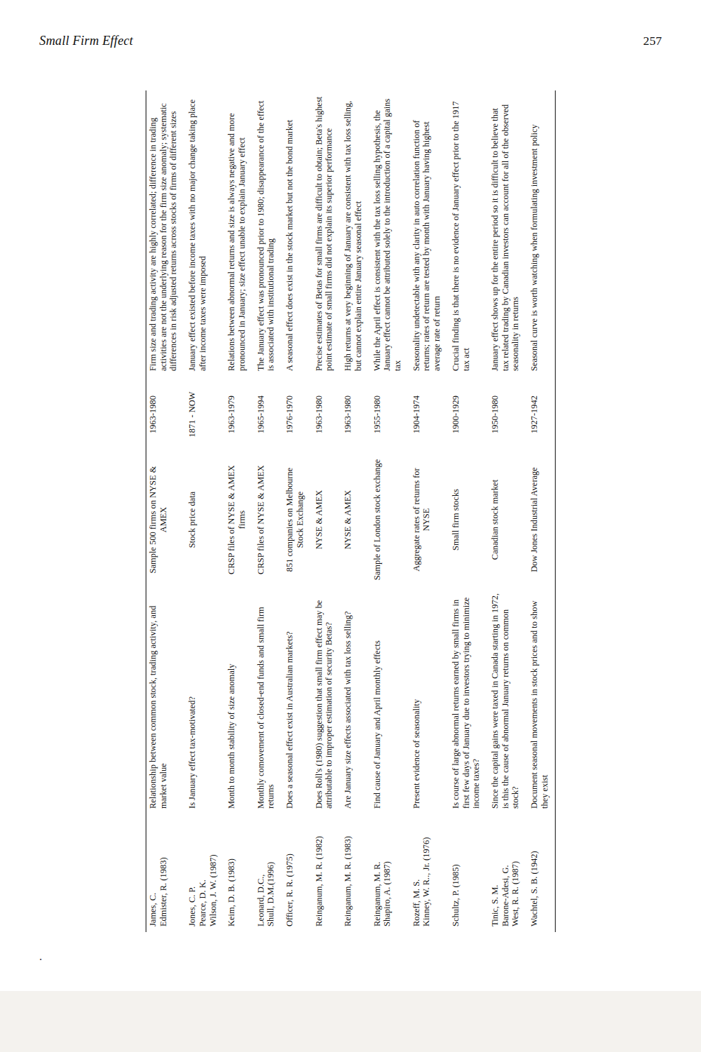Small Firm Effect
257
| James, C. Edmister, R. (1983) | Relationship between common stock, trading activity, and market value | Sample 500 firms on NYSE & AMEX | 1963-1980 | Firm size and trading activity are highly correlated; difference in trading activities are not the underlying reason for the firm size anomaly; systematic differences in risk adjusted returns across stocks of firms of different sizes |
| Jones, C. P. Pearce, D. K. Wilson, J. W. (1987) | Is January effect tax-motivated? | Stock price data | 1871 - NOW | January effect existed before income taxes with no major change taking place after income taxes were imposed |
| Keim, D. B. (1983) | Month to month stability of size anomaly | CRSP files of NYSE & AMEX firms | 1963-1979 | Relations between abnormal returns and size is always negative and more pronounced in January; size effect unable to explain January effect |
| Leonard, D.C., Shull, D.M.(1996) | Monthly comovement of closed-end funds and small firm returns | CRSP files of NYSE & AMEX | 1965-1994 | The January effect was pronounced prior to 1980; disappearance of the effect is associated with institutional trading |
| Officer, R. R. (1975) | Does a seasonal effect exist in Australian markets? | 851 companies on Melbourne Stock Exchange | 1976-1970 | A seasonal effect does exist in the stock market but not the bond market |
| Reinganum, M. R. (1982) | Does Roll's (1980) suggestion that small firm effect may be attributable to improper estimation of security Betas? | NYSE & AMEX | 1963-1980 | Precise estimates of Betas for small firms are difficult to obtain; Beta's highest point estimate of small firms did not explain its superior performance |
| Reinganum, M. R. (1983) | Are January size effects associated with tax loss selling? | NYSE & AMEX | 1963-1980 | High returns at very beginning of January are consistent with tax loss selling, but cannot explain entire January seasonal effect |
| Reinganum, M. R. Shapiro, A. (1987) | Find cause of January and April monthly effects | Sample of London stock exchange | 1955-1980 | While the April effect is consistent with the tax loss selling hypothesis, the January effect cannot be attributed solely to the introduction of a capital gains tax |
| Rozeff, M. S. Kinney, W. R.., Jr. (1976) | Present evidence of seasonality | Aggregate rates of returns for NYSE | 1904-1974 | Seasonality undetectable with any clarity in auto correlation function of returns; rates of return are tested by month with January having highest average rate of return |
| Schultz, P. (1985) | Is course of large abnormal returns earned by small firms in first few days of January due to investors trying to minimize income taxes? | Small firm stocks | 1900-1929 | Crucial finding is that there is no evidence of January effect prior to the 1917 tax act |
| Tinic, S. M. Barone-Adesi, G. West, R. R. (1987) | Since the capital gains were taxed in Canada starting in 1972, is this the cause of abnormal January returns on common stock? | Canadian stock market | 1950-1980 | January effect shows up for the entire period so it is difficult to believe that tax related trading by Canadian investors can account for all of the observed seasonality in returns |
| Wachtel, S. B. (1942) | Document seasonal movements in stock prices and to show they exist | Dow Jones Industrial Average | 1927-1942 | Seasonal curve is worth watching when formulating investment policy |
.